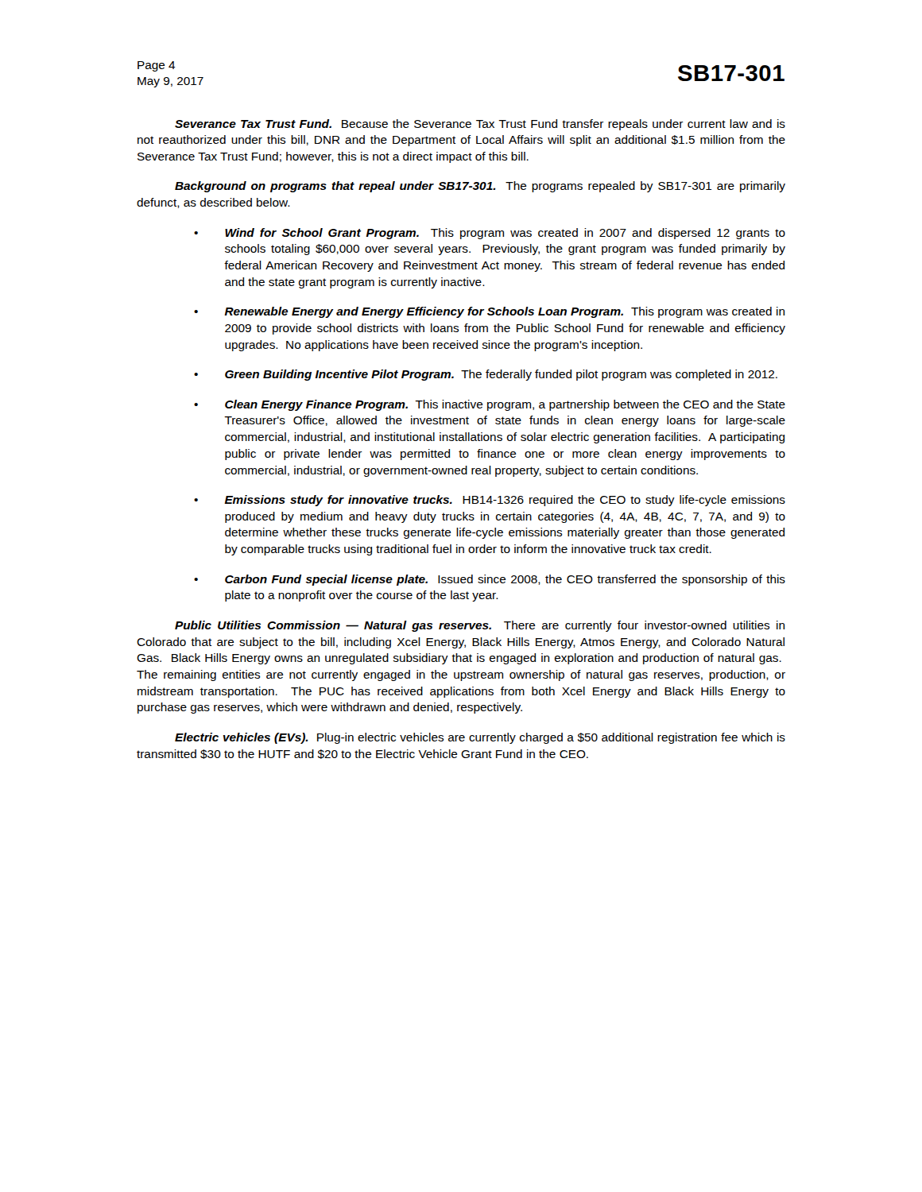Page 4
May 9, 2017
SB17-301
Severance Tax Trust Fund. Because the Severance Tax Trust Fund transfer repeals under current law and is not reauthorized under this bill, DNR and the Department of Local Affairs will split an additional $1.5 million from the Severance Tax Trust Fund; however, this is not a direct impact of this bill.
Background on programs that repeal under SB17-301. The programs repealed by SB17-301 are primarily defunct, as described below.
Wind for School Grant Program. This program was created in 2007 and dispersed 12 grants to schools totaling $60,000 over several years. Previously, the grant program was funded primarily by federal American Recovery and Reinvestment Act money. This stream of federal revenue has ended and the state grant program is currently inactive.
Renewable Energy and Energy Efficiency for Schools Loan Program. This program was created in 2009 to provide school districts with loans from the Public School Fund for renewable and efficiency upgrades. No applications have been received since the program's inception.
Green Building Incentive Pilot Program. The federally funded pilot program was completed in 2012.
Clean Energy Finance Program. This inactive program, a partnership between the CEO and the State Treasurer's Office, allowed the investment of state funds in clean energy loans for large-scale commercial, industrial, and institutional installations of solar electric generation facilities. A participating public or private lender was permitted to finance one or more clean energy improvements to commercial, industrial, or government-owned real property, subject to certain conditions.
Emissions study for innovative trucks. HB14-1326 required the CEO to study life-cycle emissions produced by medium and heavy duty trucks in certain categories (4, 4A, 4B, 4C, 7, 7A, and 9) to determine whether these trucks generate life-cycle emissions materially greater than those generated by comparable trucks using traditional fuel in order to inform the innovative truck tax credit.
Carbon Fund special license plate. Issued since 2008, the CEO transferred the sponsorship of this plate to a nonprofit over the course of the last year.
Public Utilities Commission — Natural gas reserves. There are currently four investor-owned utilities in Colorado that are subject to the bill, including Xcel Energy, Black Hills Energy, Atmos Energy, and Colorado Natural Gas. Black Hills Energy owns an unregulated subsidiary that is engaged in exploration and production of natural gas. The remaining entities are not currently engaged in the upstream ownership of natural gas reserves, production, or midstream transportation. The PUC has received applications from both Xcel Energy and Black Hills Energy to purchase gas reserves, which were withdrawn and denied, respectively.
Electric vehicles (EVs). Plug-in electric vehicles are currently charged a $50 additional registration fee which is transmitted $30 to the HUTF and $20 to the Electric Vehicle Grant Fund in the CEO.